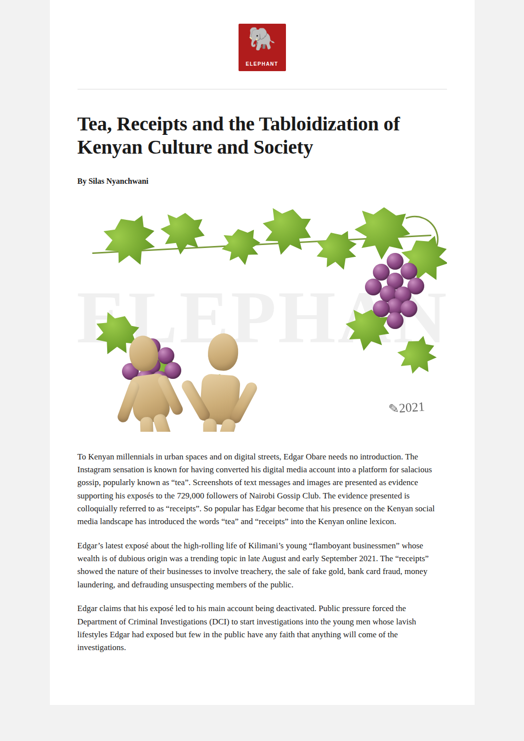🐘
ELEPHANT
Tea, Receipts and the Tabloidization of Kenyan Culture and Society
By Silas Nyanchwani
THEELEPHANT
✎2021
To Kenyan millennials in urban spaces and on digital streets, Edgar Obare needs no introduction. The Instagram sensation is known for having converted his digital media account into a platform for salacious gossip, popularly known as “tea”. Screenshots of text messages and images are presented as evidence supporting his exposés to the 729,000 followers of Nairobi Gossip Club. The evidence presented is colloquially referred to as “receipts”. So popular has Edgar become that his presence on the Kenyan social media landscape has introduced the words “tea” and “receipts” into the Kenyan online lexicon.
Edgar’s latest exposé about the high-rolling life of Kilimani’s young “flamboyant businessmen” whose wealth is of dubious origin was a trending topic in late August and early September 2021. The “receipts” showed the nature of their businesses to involve treachery, the sale of fake gold, bank card fraud, money laundering, and defrauding unsuspecting members of the public.
Edgar claims that his exposé led to his main account being deactivated. Public pressure forced the Department of Criminal Investigations (DCI) to start investigations into the young men whose lavish lifestyles Edgar had exposed but few in the public have any faith that anything will come of the investigations.